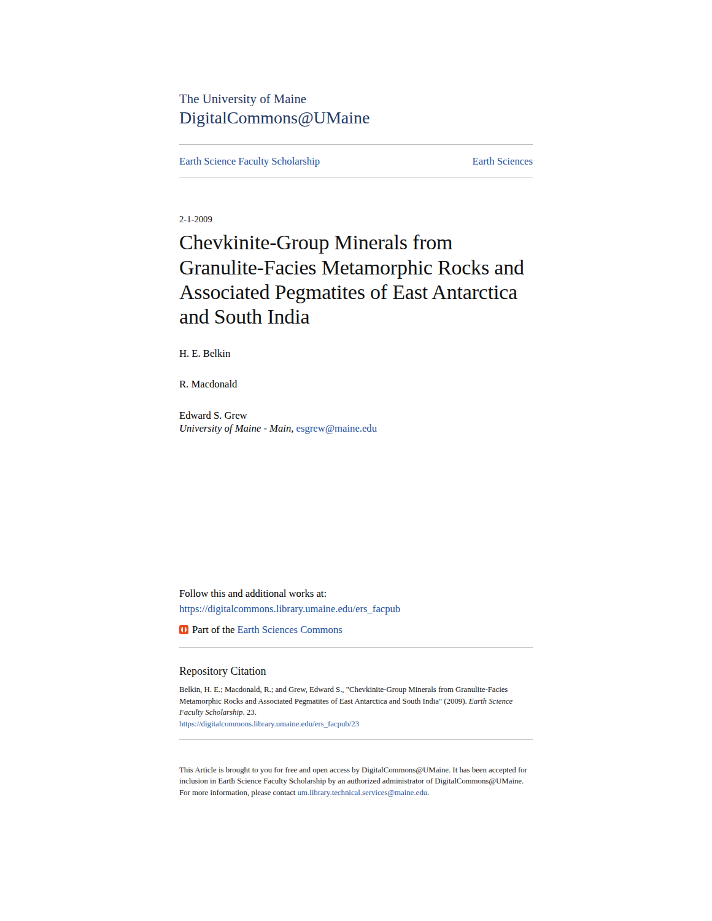The University of Maine
DigitalCommons@UMaine
Earth Science Faculty Scholarship
Earth Sciences
2-1-2009
Chevkinite-Group Minerals from Granulite-Facies Metamorphic Rocks and Associated Pegmatites of East Antarctica and South India
H. E. Belkin
R. Macdonald
Edward S. Grew
University of Maine - Main, esgrew@maine.edu
Follow this and additional works at: https://digitalcommons.library.umaine.edu/ers_facpub
Part of the Earth Sciences Commons
Repository Citation
Belkin, H. E.; Macdonald, R.; and Grew, Edward S., "Chevkinite-Group Minerals from Granulite-Facies Metamorphic Rocks and Associated Pegmatites of East Antarctica and South India" (2009). Earth Science Faculty Scholarship. 23.
https://digitalcommons.library.umaine.edu/ers_facpub/23
This Article is brought to you for free and open access by DigitalCommons@UMaine. It has been accepted for inclusion in Earth Science Faculty Scholarship by an authorized administrator of DigitalCommons@UMaine. For more information, please contact um.library.technical.services@maine.edu.